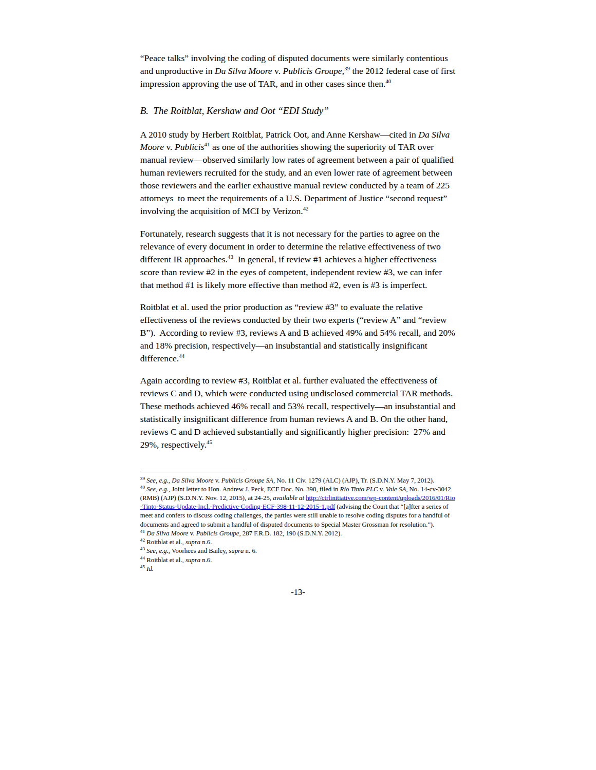“Peace talks” involving the coding of disputed documents were similarly contentious and unproductive in Da Silva Moore v. Publicis Groupe,39 the 2012 federal case of first impression approving the use of TAR, and in other cases since then.40
B. The Roitblat, Kershaw and Oot “EDI Study”
A 2010 study by Herbert Roitblat, Patrick Oot, and Anne Kershaw—cited in Da Silva Moore v. Publicis41 as one of the authorities showing the superiority of TAR over manual review—observed similarly low rates of agreement between a pair of qualified human reviewers recruited for the study, and an even lower rate of agreement between those reviewers and the earlier exhaustive manual review conducted by a team of 225 attorneys to meet the requirements of a U.S. Department of Justice “second request” involving the acquisition of MCI by Verizon.42
Fortunately, research suggests that it is not necessary for the parties to agree on the relevance of every document in order to determine the relative effectiveness of two different IR approaches.43 In general, if review #1 achieves a higher effectiveness score than review #2 in the eyes of competent, independent review #3, we can infer that method #1 is likely more effective than method #2, even is #3 is imperfect.
Roitblat et al. used the prior production as “review #3” to evaluate the relative effectiveness of the reviews conducted by their two experts (“review A” and “review B”). According to review #3, reviews A and B achieved 49% and 54% recall, and 20% and 18% precision, respectively—an insubstantial and statistically insignificant difference.44
Again according to review #3, Roitblat et al. further evaluated the effectiveness of reviews C and D, which were conducted using undisclosed commercial TAR methods. These methods achieved 46% recall and 53% recall, respectively—an insubstantial and statistically insignificant difference from human reviews A and B. On the other hand, reviews C and D achieved substantially and significantly higher precision: 27% and 29%, respectively.45
39 See, e.g., Da Silva Moore v. Publicis Groupe SA, No. 11 Civ. 1279 (ALC) (AJP), Tr. (S.D.N.Y. May 7, 2012).
40 See, e.g., Joint letter to Hon. Andrew J. Peck, ECF Doc. No. 398, filed in Rio Tinto PLC v. Vale SA, No. 14-cv-3042 (RMB) (AJP) (S.D.N.Y. Nov. 12, 2015), at 24-25, available at http://ctrlinitiative.com/wp-content/uploads/2016/01/Rio-Tinto-Status-Update-Incl.-Predictive-Coding-ECF-398-11-12-2015-1.pdf (advising the Court that “[a]fter a series of meet and confers to discuss coding challenges, the parties were still unable to resolve coding disputes for a handful of documents and agreed to submit a handful of disputed documents to Special Master Grossman for resolution.”).
41 Da Silva Moore v. Publicis Groupe, 287 F.R.D. 182, 190 (S.D.N.Y. 2012).
42 Roitblat et al., supra n.6.
43 See, e.g., Voorhees and Bailey, supra n. 6.
44 Roitblat et al., supra n.6.
45 Id.
-13-